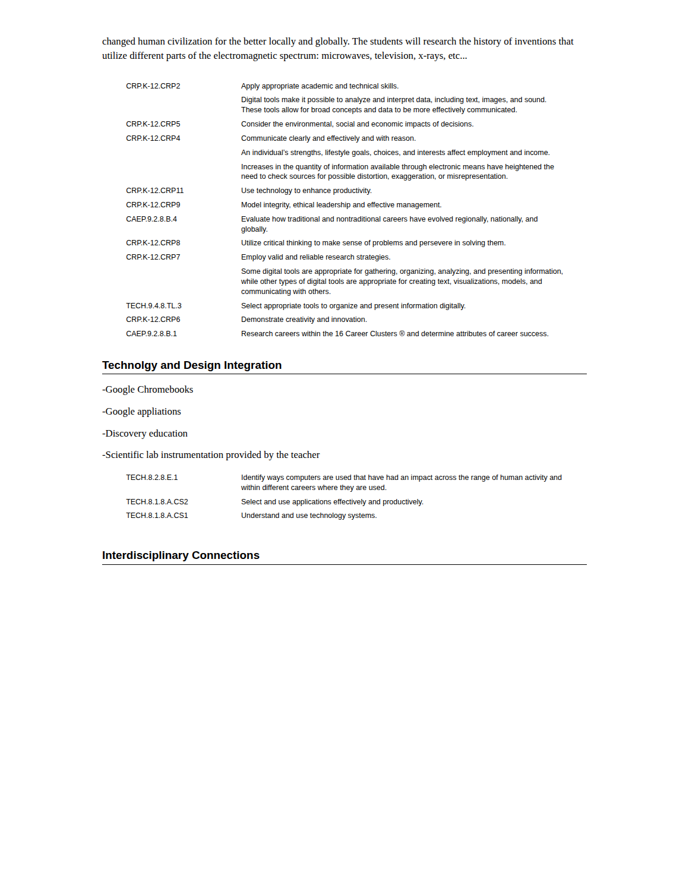changed human civilization for the better locally and globally. The students will research the history of inventions that utilize different parts of the electromagnetic spectrum: microwaves, television, x-rays, etc...
| CRP.K-12.CRP2 | Apply appropriate academic and technical skills. |
| | Digital tools make it possible to analyze and interpret data, including text, images, and sound. These tools allow for broad concepts and data to be more effectively communicated. |
| CRP.K-12.CRP5 | Consider the environmental, social and economic impacts of decisions. |
| CRP.K-12.CRP4 | Communicate clearly and effectively and with reason. |
| | An individual’s strengths, lifestyle goals, choices, and interests affect employment and income. |
| | Increases in the quantity of information available through electronic means have heightened the need to check sources for possible distortion, exaggeration, or misrepresentation. |
| CRP.K-12.CRP11 | Use technology to enhance productivity. |
| CRP.K-12.CRP9 | Model integrity, ethical leadership and effective management. |
| CAEP.9.2.8.B.4 | Evaluate how traditional and nontraditional careers have evolved regionally, nationally, and globally. |
| CRP.K-12.CRP8 | Utilize critical thinking to make sense of problems and persevere in solving them. |
| CRP.K-12.CRP7 | Employ valid and reliable research strategies. |
| | Some digital tools are appropriate for gathering, organizing, analyzing, and presenting information, while other types of digital tools are appropriate for creating text, visualizations, models, and communicating with others. |
| TECH.9.4.8.TL.3 | Select appropriate tools to organize and present information digitally. |
| CRP.K-12.CRP6 | Demonstrate creativity and innovation. |
| CAEP.9.2.8.B.1 | Research careers within the 16 Career Clusters ® and determine attributes of career success. |
Technolgy and Design Integration
-Google Chromebooks
-Google appliations
-Discovery education
-Scientific lab instrumentation provided by the teacher
| TECH.8.2.8.E.1 | Identify ways computers are used that have had an impact across the range of human activity and within different careers where they are used. |
| TECH.8.1.8.A.CS2 | Select and use applications effectively and productively. |
| TECH.8.1.8.A.CS1 | Understand and use technology systems. |
Interdisciplinary Connections